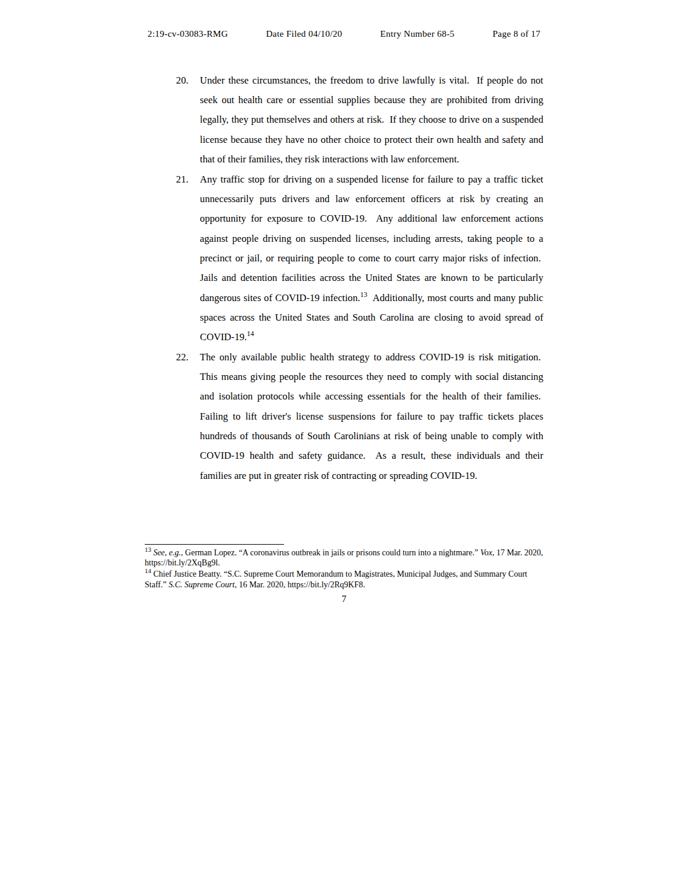2:19-cv-03083-RMG Date Filed 04/10/20 Entry Number 68-5 Page 8 of 17
Under these circumstances, the freedom to drive lawfully is vital. If people do not seek out health care or essential supplies because they are prohibited from driving legally, they put themselves and others at risk. If they choose to drive on a suspended license because they have no other choice to protect their own health and safety and that of their families, they risk interactions with law enforcement.
Any traffic stop for driving on a suspended license for failure to pay a traffic ticket unnecessarily puts drivers and law enforcement officers at risk by creating an opportunity for exposure to COVID-19. Any additional law enforcement actions against people driving on suspended licenses, including arrests, taking people to a precinct or jail, or requiring people to come to court carry major risks of infection. Jails and detention facilities across the United States are known to be particularly dangerous sites of COVID-19 infection.13 Additionally, most courts and many public spaces across the United States and South Carolina are closing to avoid spread of COVID-19.14
The only available public health strategy to address COVID-19 is risk mitigation. This means giving people the resources they need to comply with social distancing and isolation protocols while accessing essentials for the health of their families. Failing to lift driver's license suspensions for failure to pay traffic tickets places hundreds of thousands of South Carolinians at risk of being unable to comply with COVID-19 health and safety guidance. As a result, these individuals and their families are put in greater risk of contracting or spreading COVID-19.
13 See, e.g., German Lopez. “A coronavirus outbreak in jails or prisons could turn into a nightmare.” Vox, 17 Mar. 2020, https://bit.ly/2XqBg9l.
14 Chief Justice Beatty. “S.C. Supreme Court Memorandum to Magistrates, Municipal Judges, and Summary Court Staff.” S.C. Supreme Court, 16 Mar. 2020, https://bit.ly/2Rq9KF8.
7